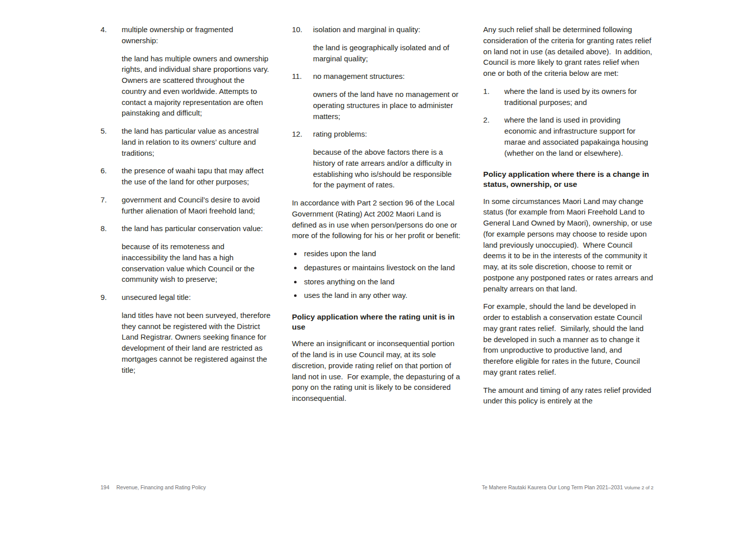4. multiple ownership or fragmented ownership:
the land has multiple owners and ownership rights, and individual share proportions vary. Owners are scattered throughout the country and even worldwide. Attempts to contact a majority representation are often painstaking and difficult;
5. the land has particular value as ancestral land in relation to its owners’ culture and traditions;
6. the presence of waahi tapu that may affect the use of the land for other purposes;
7. government and Council’s desire to avoid further alienation of Maori freehold land;
8. the land has particular conservation value:
because of its remoteness and inaccessibility the land has a high conservation value which Council or the community wish to preserve;
9. unsecured legal title:
land titles have not been surveyed, therefore they cannot be registered with the District Land Registrar. Owners seeking finance for development of their land are restricted as mortgages cannot be registered against the title;
10. isolation and marginal in quality:
the land is geographically isolated and of marginal quality;
11. no management structures:
owners of the land have no management or operating structures in place to administer matters;
12. rating problems:
because of the above factors there is a history of rate arrears and/or a difficulty in establishing who is/should be responsible for the payment of rates.
In accordance with Part 2 section 96 of the Local Government (Rating) Act 2002 Maori Land is defined as in use when person/persons do one or more of the following for his or her profit or benefit:
resides upon the land
depastures or maintains livestock on the land
stores anything on the land
uses the land in any other way.
Policy application where the rating unit is in use
Where an insignificant or inconsequential portion of the land is in use Council may, at its sole discretion, provide rating relief on that portion of land not in use. For example, the depasturing of a pony on the rating unit is likely to be considered inconsequential.
Any such relief shall be determined following consideration of the criteria for granting rates relief on land not in use (as detailed above). In addition, Council is more likely to grant rates relief when one or both of the criteria below are met:
1. where the land is used by its owners for traditional purposes; and
2. where the land is used in providing economic and infrastructure support for marae and associated papakainga housing (whether on the land or elsewhere).
Policy application where there is a change in status, ownership, or use
In some circumstances Maori Land may change status (for example from Maori Freehold Land to General Land Owned by Maori), ownership, or use (for example persons may choose to reside upon land previously unoccupied). Where Council deems it to be in the interests of the community it may, at its sole discretion, choose to remit or postpone any postponed rates or rates arrears and penalty arrears on that land.
For example, should the land be developed in order to establish a conservation estate Council may grant rates relief. Similarly, should the land be developed in such a manner as to change it from unproductive to productive land, and therefore eligible for rates in the future, Council may grant rates relief.
The amount and timing of any rates relief provided under this policy is entirely at the
194 Revenue, Financing and Rating Policy
Te Mahere Rautaki Kaurera Our Long Term Plan 2021–2031 Volume 2 of 2